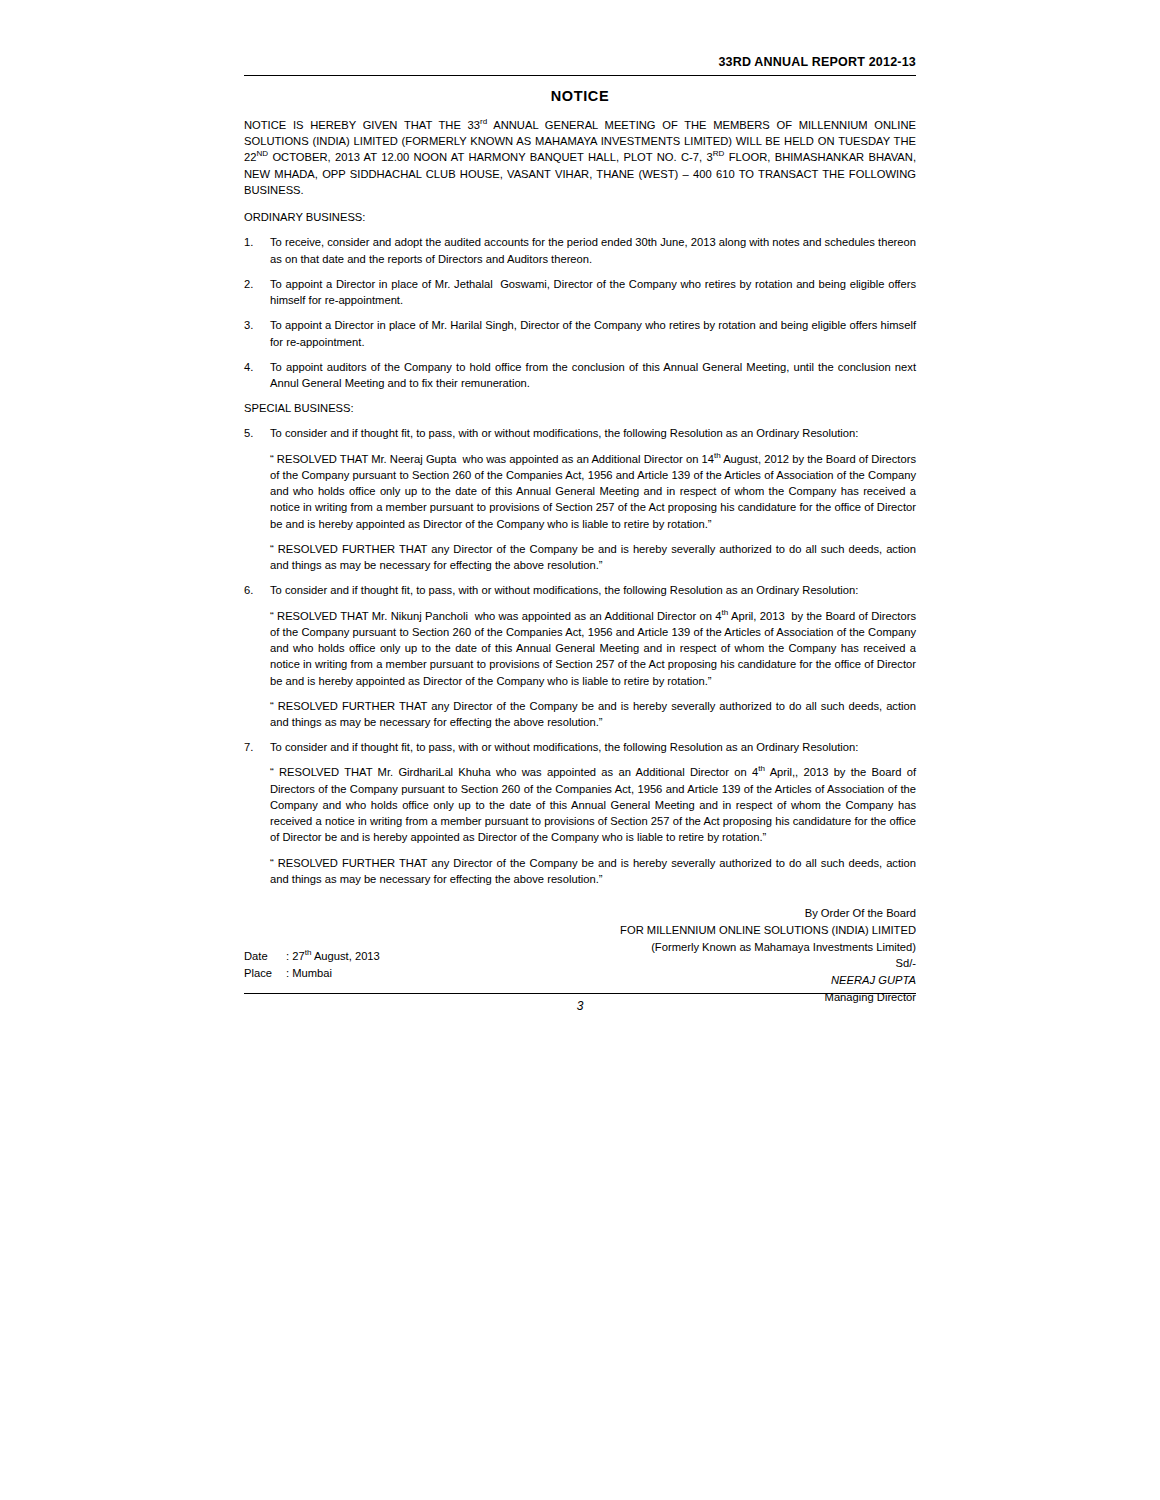33RD ANNUAL REPORT 2012-13
NOTICE
NOTICE IS HEREBY GIVEN THAT THE 33rd ANNUAL GENERAL MEETING OF THE MEMBERS OF MILLENNIUM ONLINE SOLUTIONS (INDIA) LIMITED (FORMERLY KNOWN AS MAHAMAYA INVESTMENTS LIMITED) WILL BE HELD ON TUESDAY THE 22ND OCTOBER, 2013 AT 12.00 NOON AT HARMONY BANQUET HALL, PLOT NO. C-7, 3RD FLOOR, BHIMASHANKAR BHAVAN, NEW MHADA, OPP SIDDHACHAL CLUB HOUSE, VASANT VIHAR, THANE (WEST) – 400 610 TO TRANSACT THE FOLLOWING BUSINESS.
ORDINARY BUSINESS:
1. To receive, consider and adopt the audited accounts for the period ended 30th June, 2013 along with notes and schedules thereon as on that date and the reports of Directors and Auditors thereon.
2. To appoint a Director in place of Mr. Jethalal Goswami, Director of the Company who retires by rotation and being eligible offers himself for re-appointment.
3. To appoint a Director in place of Mr. Harilal Singh, Director of the Company who retires by rotation and being eligible offers himself for re-appointment.
4. To appoint auditors of the Company to hold office from the conclusion of this Annual General Meeting, until the conclusion next Annul General Meeting and to fix their remuneration.
SPECIAL BUSINESS:
5. To consider and if thought fit, to pass, with or without modifications, the following Resolution as an Ordinary Resolution:
“ RESOLVED THAT Mr. Neeraj Gupta who was appointed as an Additional Director on 14th August, 2012 by the Board of Directors of the Company pursuant to Section 260 of the Companies Act, 1956 and Article 139 of the Articles of Association of the Company and who holds office only up to the date of this Annual General Meeting and in respect of whom the Company has received a notice in writing from a member pursuant to provisions of Section 257 of the Act proposing his candidature for the office of Director be and is hereby appointed as Director of the Company who is liable to retire by rotation.”
“ RESOLVED FURTHER THAT any Director of the Company be and is hereby severally authorized to do all such deeds, action and things as may be necessary for effecting the above resolution.”
6. To consider and if thought fit, to pass, with or without modifications, the following Resolution as an Ordinary Resolution:
“ RESOLVED THAT Mr. Nikunj Pancholi who was appointed as an Additional Director on 4th April, 2013 by the Board of Directors of the Company pursuant to Section 260 of the Companies Act, 1956 and Article 139 of the Articles of Association of the Company and who holds office only up to the date of this Annual General Meeting and in respect of whom the Company has received a notice in writing from a member pursuant to provisions of Section 257 of the Act proposing his candidature for the office of Director be and is hereby appointed as Director of the Company who is liable to retire by rotation.”
“ RESOLVED FURTHER THAT any Director of the Company be and is hereby severally authorized to do all such deeds, action and things as may be necessary for effecting the above resolution.”
7. To consider and if thought fit, to pass, with or without modifications, the following Resolution as an Ordinary Resolution:
“ RESOLVED THAT Mr. GirdhariLal Khuha who was appointed as an Additional Director on 4th April,, 2013 by the Board of Directors of the Company pursuant to Section 260 of the Companies Act, 1956 and Article 139 of the Articles of Association of the Company and who holds office only up to the date of this Annual General Meeting and in respect of whom the Company has received a notice in writing from a member pursuant to provisions of Section 257 of the Act proposing his candidature for the office of Director be and is hereby appointed as Director of the Company who is liable to retire by rotation.”
“ RESOLVED FURTHER THAT any Director of the Company be and is hereby severally authorized to do all such deeds, action and things as may be necessary for effecting the above resolution.”
By Order Of the Board FOR MILLENNIUM ONLINE SOLUTIONS (INDIA) LIMITED (Formerly Known as Mahamaya Investments Limited) Sd/- NEERAJ GUPTA Managing Director
Date: 27th August, 2013 Place: Mumbai
3